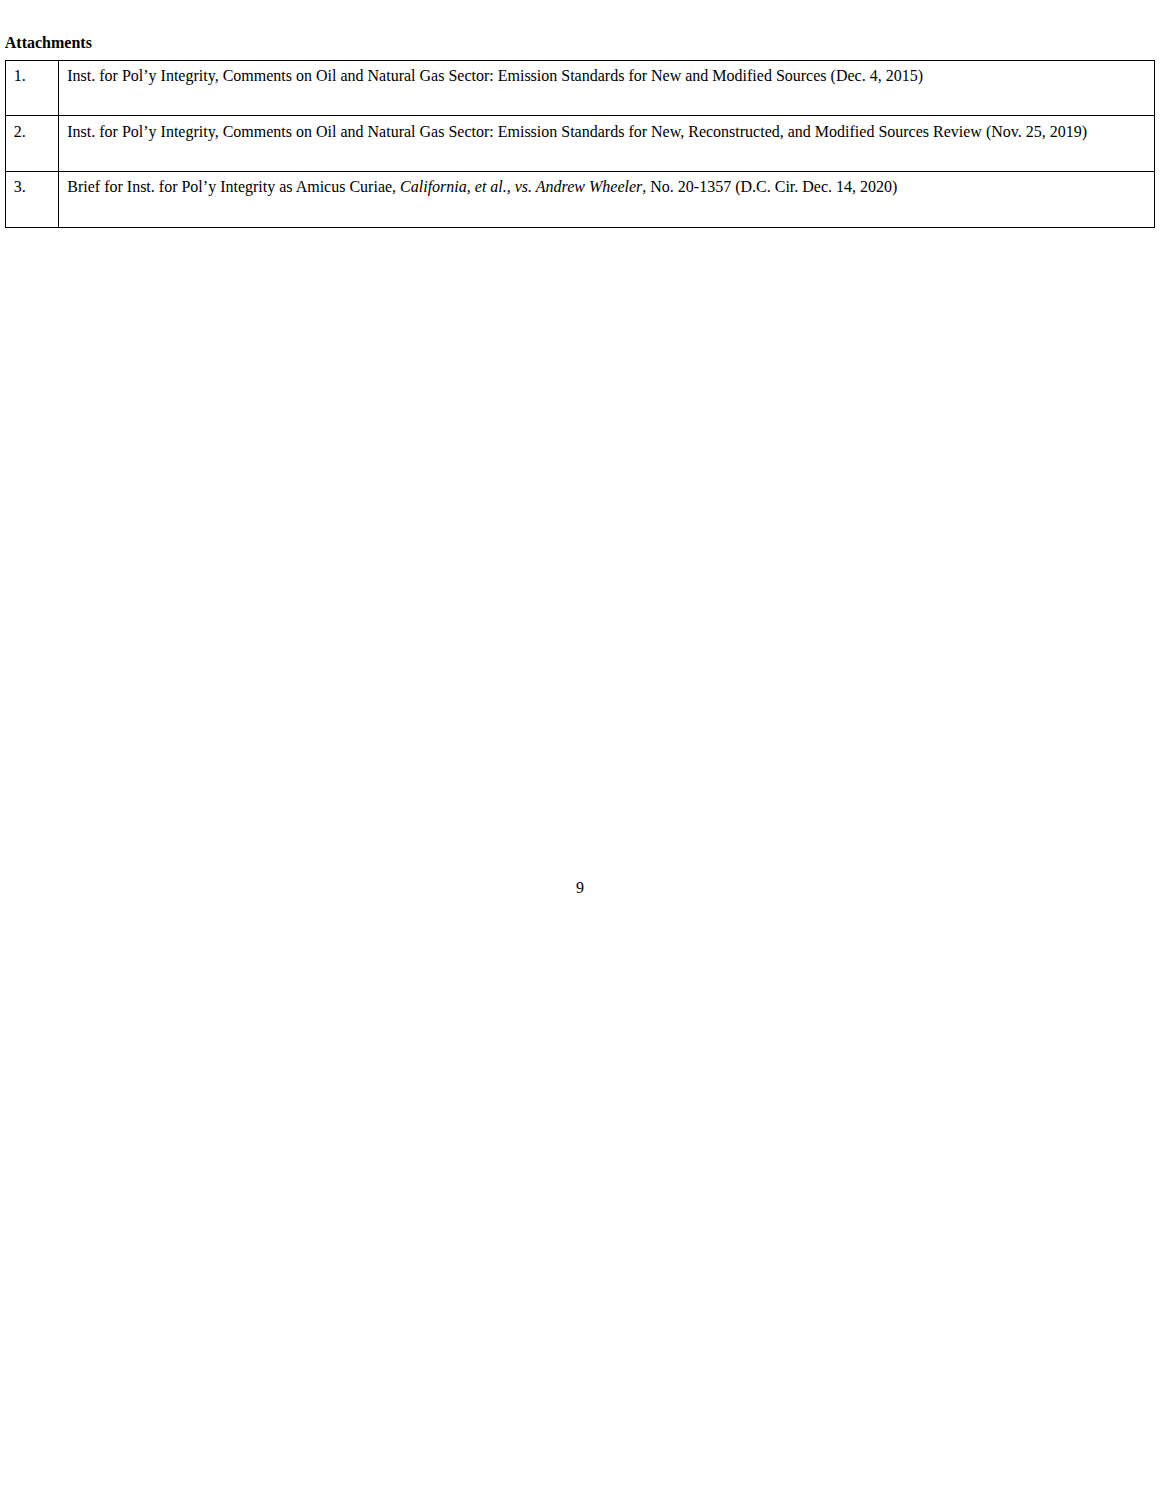Attachments
| 1. | Inst. for Pol’y Integrity, Comments on Oil and Natural Gas Sector: Emission Standards for New and Modified Sources (Dec. 4, 2015) |
| 2. | Inst. for Pol’y Integrity, Comments on Oil and Natural Gas Sector: Emission Standards for New, Reconstructed, and Modified Sources Review (Nov. 25, 2019) |
| 3. | Brief for Inst. for Pol’y Integrity as Amicus Curiae, California, et al., vs. Andrew Wheeler , No. 20-1357 (D.C. Cir. Dec. 14, 2020) |
9